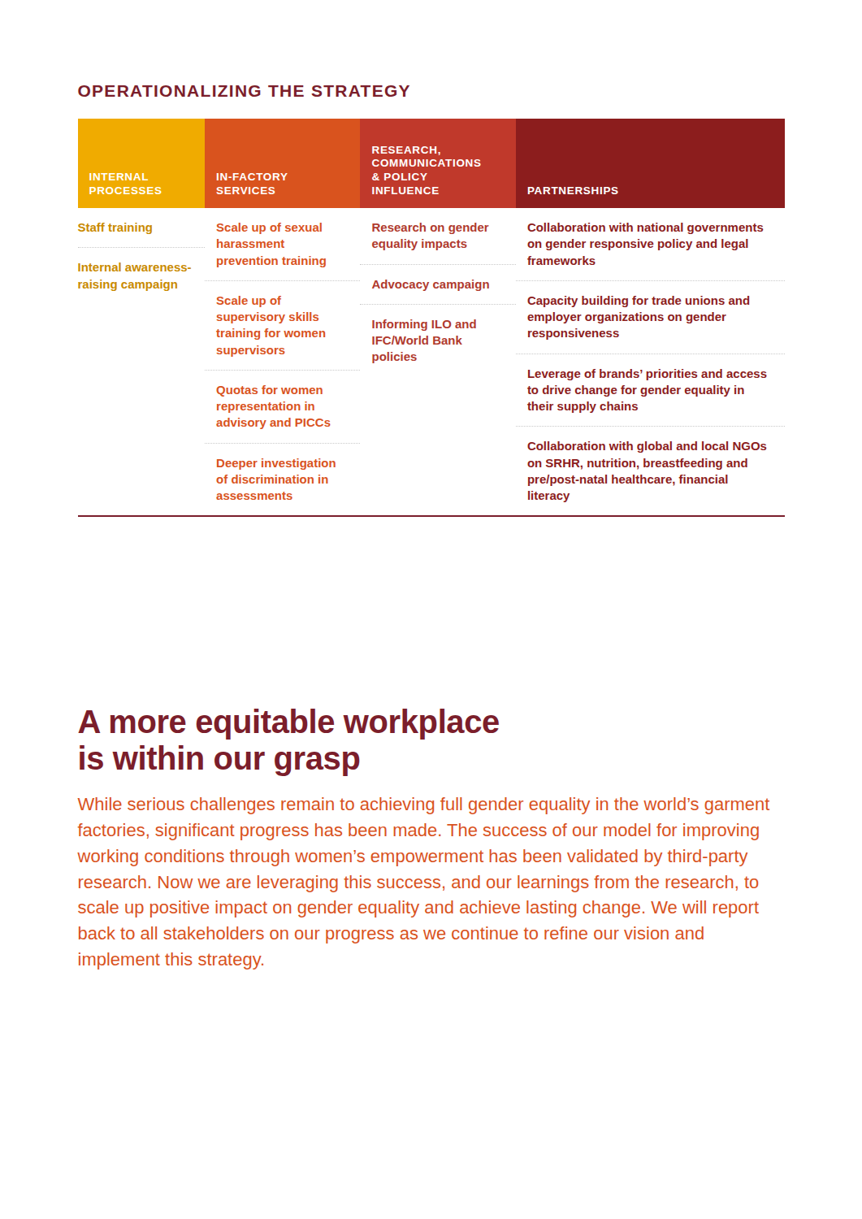Operationalizing the Strategy
| Internal Processes | In-Factory Services | Research, Communications & Policy Influence | Partnerships |
| --- | --- | --- | --- |
| Staff training Internal awareness-raising campaign | Scale up of sexual harassment prevention training Scale up of supervisory skills training for women supervisors Quotas for women representation in advisory and PICCs Deeper investigation of discrimination in assessments | Research on gender equality impacts Advocacy campaign Informing ILO and IFC/World Bank policies | Collaboration with national governments on gender responsive policy and legal frameworks Capacity building for trade unions and employer organizations on gender responsiveness Leverage of brands’ priorities and access to drive change for gender equality in their supply chains Collaboration with global and local NGOs on SRHR, nutrition, breastfeeding and pre/post-natal healthcare, financial literacy |
A more equitable workplace
is within our grasp
While serious challenges remain to achieving full gender equality in the world’s garment factories, significant progress has been made. The success of our model for improving working conditions through women’s empowerment has been validated by third-party research. Now we are leveraging this success, and our learnings from the research, to scale up positive impact on gender equality and achieve lasting change. We will report back to all stakeholders on our progress as we continue to refine our vision and implement this strategy.